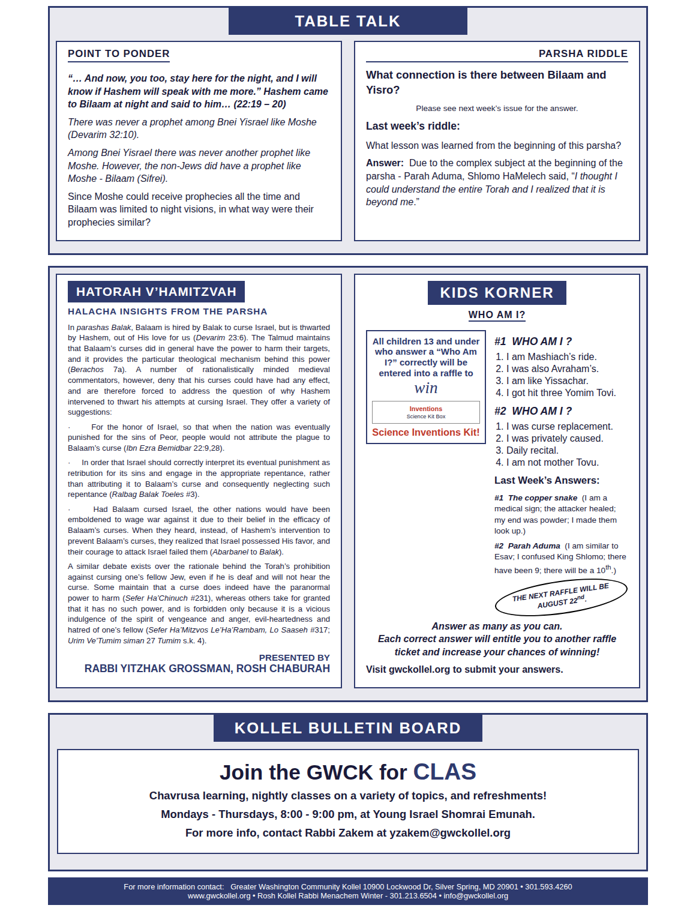Table Talk
Point to Ponder
“… And now, you too, stay here for the night, and I will know if Hashem will speak with me more.” Hashem came to Bilaam at night and said to him… (22:19 – 20)
There was never a prophet among Bnei Yisrael like Moshe (Devarim 32:10).
Among Bnei Yisrael there was never another prophet like Moshe. However, the non-Jews did have a prophet like Moshe - Bilaam (Sifrei).
Since Moshe could receive prophecies all the time and Bilaam was limited to night visions, in what way were their prophecies similar?
Parsha Riddle
What connection is there between Bilaam and Yisro?
Please see next week’s issue for the answer.
Last week’s riddle:
What lesson was learned from the beginning of this parsha?
Answer: Due to the complex subject at the beginning of the parsha - Parah Aduma, Shlomo HaMelech said, “I thought I could understand the entire Torah and I realized that it is beyond me.”
Hatorah V’Hamitzvah
Halacha Insights from the Parsha
In parashas Balak, Balaam is hired by Balak to curse Israel, but is thwarted by Hashem, out of His love for us (Devarim 23:6). The Talmud maintains that Balaam’s curses did in general have the power to harm their targets, and it provides the particular theological mechanism behind this power (Berachos 7a). A number of rationalistically minded medieval commentators, however, deny that his curses could have had any effect, and are therefore forced to address the question of why Hashem intervened to thwart his attempts at cursing Israel. They offer a variety of suggestions:
· For the honor of Israel, so that when the nation was eventually punished for the sins of Peor, people would not attribute the plague to Balaam’s curse (Ibn Ezra Bemidbar 22:9,28).
· In order that Israel should correctly interpret its eventual punishment as retribution for its sins and engage in the appropriate repentance, rather than attributing it to Balaam’s curse and consequently neglecting such repentance (Ralbag Balak Toeles #3).
· Had Balaam cursed Israel, the other nations would have been emboldened to wage war against it due to their belief in the efficacy of Balaam’s curses. When they heard, instead, of Hashem’s intervention to prevent Balaam’s curses, they realized that Israel possessed His favor, and their courage to attack Israel failed them (Abarbanel to Balak).
A similar debate exists over the rationale behind the Torah’s prohibition against cursing one’s fellow Jew, even if he is deaf and will not hear the curse. Some maintain that a curse does indeed have the paranormal power to harm (Sefer Ha’Chinuch #231), whereas others take for granted that it has no such power, and is forbidden only because it is a vicious indulgence of the spirit of vengeance and anger, evil-heartedness and hatred of one’s fellow (Sefer Ha’Mitzvos Le’Ha’Rambam, Lo Saaseh #317; Urim Ve’Tumim siman 27 Tumim s.k. 4).
Presented by
Rabbi Yitzhak Grossman, Rosh Chaburah
Kids Korner
Who Am I?
All children 13 and under who answer a “Who Am I?” correctly will be entered into a raffle to
win
Inventions
Science Kit Box
Science Inventions Kit!
#1 WHO AM I ?
I am Mashiach’s ride.
I was also Avraham’s.
I am like Yissachar.
I got hit three Yomim Tovi.
#2 WHO AM I ?
I was curse replacement.
I was privately caused.
Daily recital.
I am not mother Tovu.
Last Week’s Answers:
#1 The copper snake (I am a medical sign; the attacker healed; my end was powder; I made them look up.)
#2 Parah Aduma (I am similar to Esav; I confused King Shlomo; there have been 9; there will be a 10th.)
THE NEXT RAFFLE WILL BE AUGUST 22nd.
Answer as many as you can.
Each correct answer will entitle you to another raffle ticket and increase your chances of winning!
Visit gwckollel.org to submit your answers.
Kollel Bulletin Board
Join the GWCK for CLAS
Chavrusa learning, nightly classes on a variety of topics, and refreshments!
Mondays - Thursdays, 8:00 - 9:00 pm, at Young Israel Shomrai Emunah.
For more info, contact Rabbi Zakem at yzakem@gwckollel.org
For more information contact: Greater Washington Community Kollel 10900 Lockwood Dr, Silver Spring, MD 20901 • 301.593.4260
www.gwckollel.org • Rosh Kollel Rabbi Menachem Winter - 301.213.6504 • info@gwckollel.org